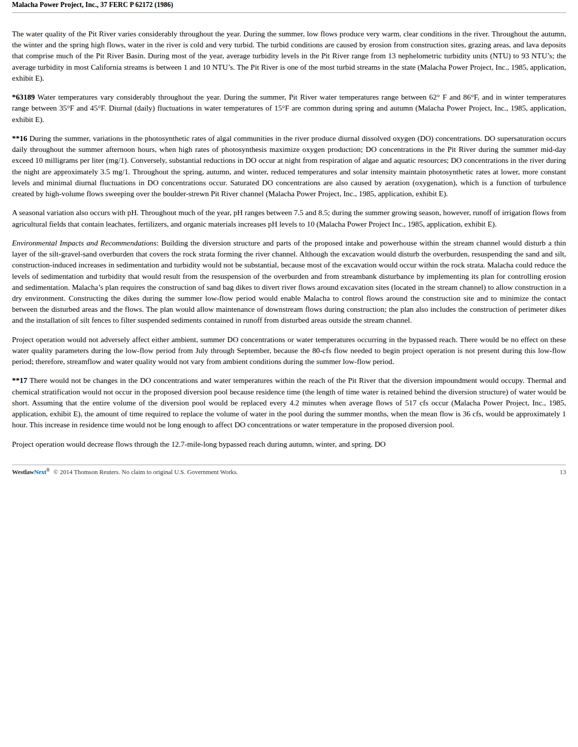Malacha Power Project, Inc., 37 FERC P 62172 (1986)
The water quality of the Pit River varies considerably throughout the year. During the summer, low flows produce very warm, clear conditions in the river. Throughout the autumn, the winter and the spring high flows, water in the river is cold and very turbid. The turbid conditions are caused by erosion from construction sites, grazing areas, and lava deposits that comprise much of the Pit River Basin. During most of the year, average turbidity levels in the Pit River range from 13 nephelometric turbidity units (NTU) to 93 NTU’s; the average turbidity in most California streams is between 1 and 10 NTU’s. The Pit River is one of the most turbid streams in the state (Malacha Power Project, Inc., 1985, application, exhibit E).
*63189 Water temperatures vary considerably throughout the year. During the summer, Pit River water temperatures range between 62° F and 86°F, and in winter temperatures range between 35°F and 45°F. Diurnal (daily) fluctuations in water temperatures of 15°F are common during spring and autumn (Malacha Power Project, Inc., 1985, application, exhibit E).
**16 During the summer, variations in the photosynthetic rates of algal communities in the river produce diurnal dissolved oxygen (DO) concentrations. DO supersaturation occurs daily throughout the summer afternoon hours, when high rates of photosynthesis maximize oxygen production; DO concentrations in the Pit River during the summer mid-day exceed 10 milligrams per liter (mg/1). Conversely, substantial reductions in DO occur at night from respiration of algae and aquatic resources; DO concentrations in the river during the night are approximately 3.5 mg/1. Throughout the spring, autumn, and winter, reduced temperatures and solar intensity maintain photosynthetic rates at lower, more constant levels and minimal diurnal fluctuations in DO concentrations occur. Saturated DO concentrations are also caused by aeration (oxygenation), which is a function of turbulence created by high-volume flows sweeping over the boulder-strewn Pit River channel (Malacha Power Project, Inc., 1985, application, exhibit E).
A seasonal variation also occurs with pH. Throughout much of the year, pH ranges between 7.5 and 8.5; during the summer growing season, however, runoff of irrigation flows from agricultural fields that contain leachates, fertilizers, and organic materials increases pH levels to 10 (Malacha Power Project Inc., 1985, application, exhibit E).
Environmental Impacts and Recommendations: Building the diversion structure and parts of the proposed intake and powerhouse within the stream channel would disturb a thin layer of the silt-gravel-sand overburden that covers the rock strata forming the river channel. Although the excavation would disturb the overburden, resuspending the sand and silt, construction-induced increases in sedimentation and turbidity would not be substantial, because most of the excavation would occur within the rock strata. Malacha could reduce the levels of sedimentation and turbidity that would result from the resuspension of the overburden and from streambank disturbance by implementing its plan for controlling erosion and sedimentation. Malacha’s plan requires the construction of sand bag dikes to divert river flows around excavation sites (located in the stream channel) to allow construction in a dry environment. Constructing the dikes during the summer low-flow period would enable Malacha to control flows around the construction site and to minimize the contact between the disturbed areas and the flows. The plan would allow maintenance of downstream flows during construction; the plan also includes the construction of perimeter dikes and the installation of silt fences to filter suspended sediments contained in runoff from disturbed areas outside the stream channel.
Project operation would not adversely affect either ambient, summer DO concentrations or water temperatures occurring in the bypassed reach. There would be no effect on these water quality parameters during the low-flow period from July through September, because the 80-cfs flow needed to begin project operation is not present during this low-flow period; therefore, streamflow and water quality would not vary from ambient conditions during the summer low-flow period.
**17 There would not be changes in the DO concentrations and water temperatures within the reach of the Pit River that the diversion impoundment would occupy. Thermal and chemical stratification would not occur in the proposed diversion pool because residence time (the length of time water is retained behind the diversion structure) of water would be short. Assuming that the entire volume of the diversion pool would be replaced every 4.2 minutes when average flows of 517 cfs occur (Malacha Power Project, Inc., 1985, application, exhibit E), the amount of time required to replace the volume of water in the pool during the summer months, when the mean flow is 36 cfs, would be approximately 1 hour. This increase in residence time would not be long enough to affect DO concentrations or water temperature in the proposed diversion pool.
Project operation would decrease flows through the 12.7-mile-long bypassed reach during autumn, winter, and spring. DO
WestlawNext® © 2014 Thomson Reuters. No claim to original U.S. Government Works. 13